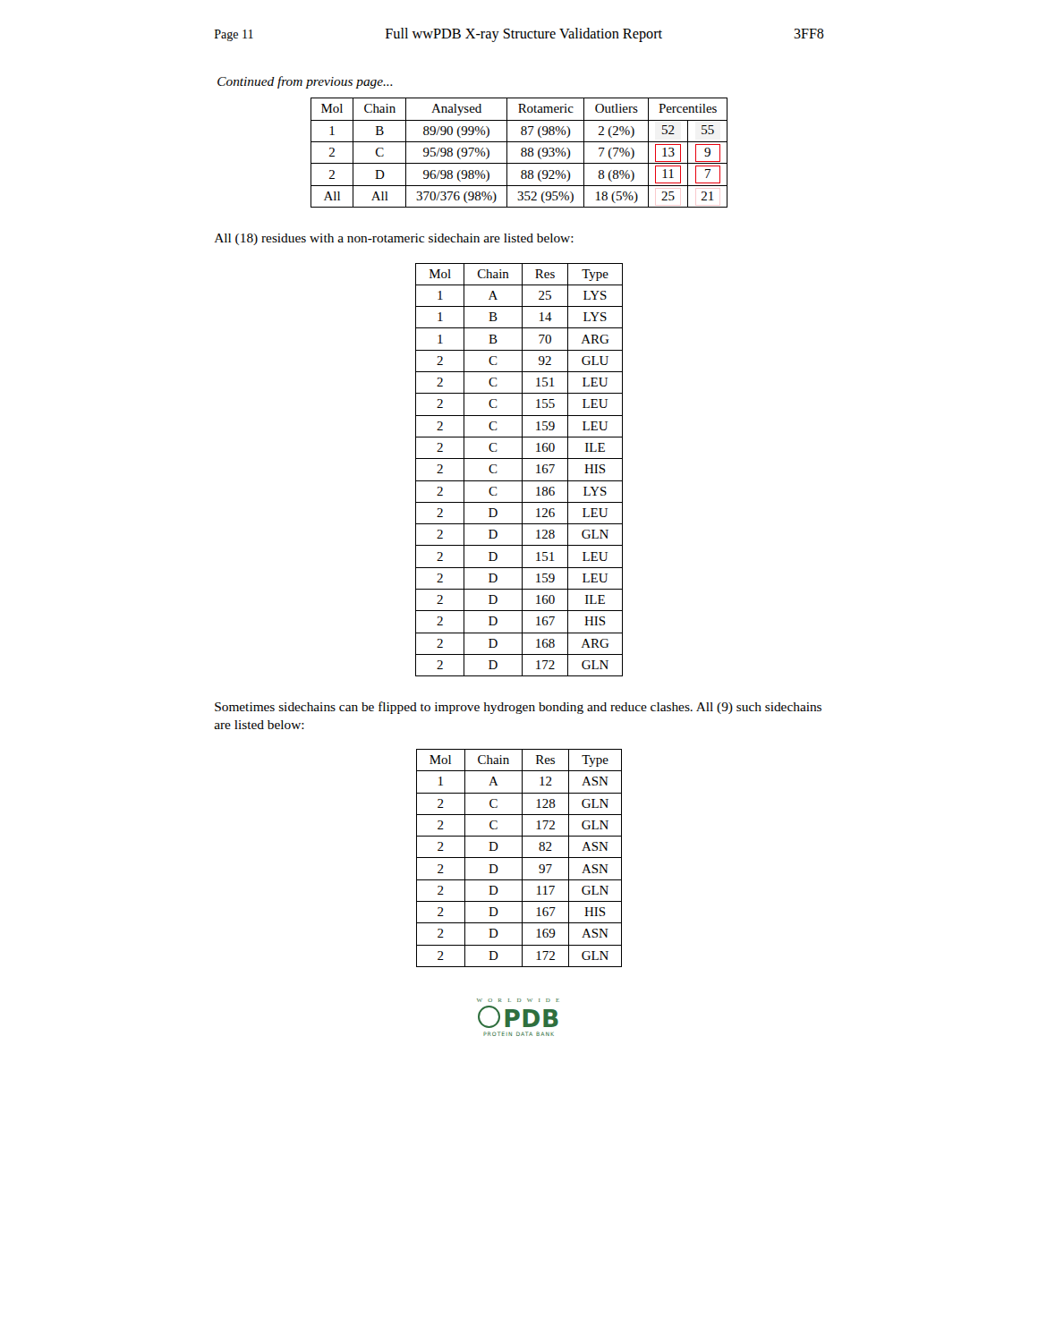Page 11
Full wwPDB X-ray Structure Validation Report
3FF8
Continued from previous page...
| Mol | Chain | Analysed | Rotameric | Outliers | Percentiles |
| --- | --- | --- | --- | --- | --- |
| 1 | B | 89/90 (99%) | 87 (98%) | 2 (2%) | 52 | 55 |
| 2 | C | 95/98 (97%) | 88 (93%) | 7 (7%) | 13 | 9 |
| 2 | D | 96/98 (98%) | 88 (92%) | 8 (8%) | 11 | 7 |
| All | All | 370/376 (98%) | 352 (95%) | 18 (5%) | 25 | 21 |
All (18) residues with a non-rotameric sidechain are listed below:
| Mol | Chain | Res | Type |
| --- | --- | --- | --- |
| 1 | A | 25 | LYS |
| 1 | B | 14 | LYS |
| 1 | B | 70 | ARG |
| 2 | C | 92 | GLU |
| 2 | C | 151 | LEU |
| 2 | C | 155 | LEU |
| 2 | C | 159 | LEU |
| 2 | C | 160 | ILE |
| 2 | C | 167 | HIS |
| 2 | C | 186 | LYS |
| 2 | D | 126 | LEU |
| 2 | D | 128 | GLN |
| 2 | D | 151 | LEU |
| 2 | D | 159 | LEU |
| 2 | D | 160 | ILE |
| 2 | D | 167 | HIS |
| 2 | D | 168 | ARG |
| 2 | D | 172 | GLN |
Sometimes sidechains can be flipped to improve hydrogen bonding and reduce clashes. All (9) such sidechains are listed below:
| Mol | Chain | Res | Type |
| --- | --- | --- | --- |
| 1 | A | 12 | ASN |
| 2 | C | 128 | GLN |
| 2 | C | 172 | GLN |
| 2 | D | 82 | ASN |
| 2 | D | 97 | ASN |
| 2 | D | 117 | GLN |
| 2 | D | 167 | HIS |
| 2 | D | 169 | ASN |
| 2 | D | 172 | GLN |
W O R L D W I D E
PDB
PROTEIN DATA BANK